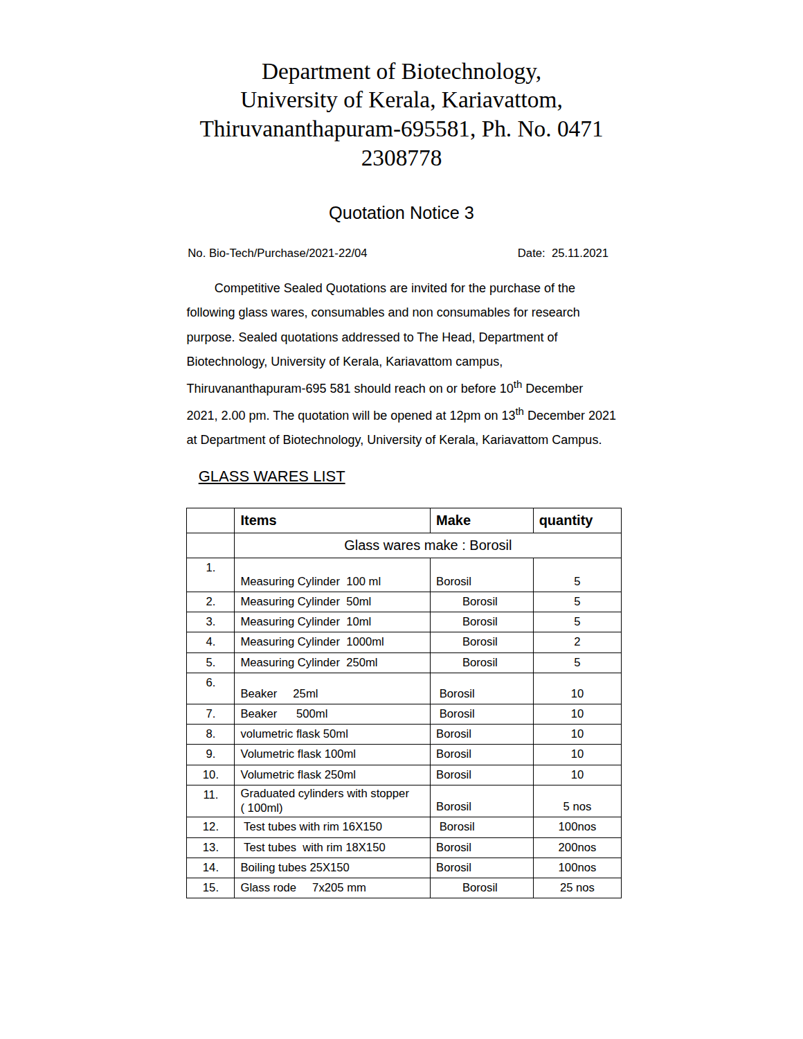Department of Biotechnology,
University of Kerala, Kariavattom,
Thiruvananthapuram-695581, Ph. No. 0471 2308778
Quotation Notice 3
No. Bio-Tech/Purchase/2021-22/04 Date: 25.11.2021
Competitive Sealed Quotations are invited for the purchase of the following glass wares, consumables and non consumables for research purpose. Sealed quotations addressed to The Head, Department of Biotechnology, University of Kerala, Kariavattom campus, Thiruvananthapuram-695 581 should reach on or before 10th December 2021, 2.00 pm. The quotation will be opened at 12pm on 13th December 2021 at Department of Biotechnology, University of Kerala, Kariavattom Campus.
GLASS WARES LIST
| | Items | Make | quantity |
| --- | --- | --- | --- |
| | Glass wares make : Borosil |
| 1. | Measuring Cylinder 100 ml | Borosil | 5 |
| 2. | Measuring Cylinder 50ml | Borosil | 5 |
| 3. | Measuring Cylinder 10ml | Borosil | 5 |
| 4. | Measuring Cylinder 1000ml | Borosil | 2 |
| 5. | Measuring Cylinder 250ml | Borosil | 5 |
| 6. | Beaker 25ml | Borosil | 10 |
| 7. | Beaker 500ml | Borosil | 10 |
| 8. | volumetric flask 50ml | Borosil | 10 |
| 9. | Volumetric flask 100ml | Borosil | 10 |
| 10. | Volumetric flask 250ml | Borosil | 10 |
| 11. | Graduated cylinders with stopper ( 100ml) | Borosil | 5 nos |
| 12. | Test tubes with rim 16X150 | Borosil | 100nos |
| 13. | Test tubes with rim 18X150 | Borosil | 200nos |
| 14. | Boiling tubes 25X150 | Borosil | 100nos |
| 15. | Glass rode 7x205 mm | Borosil | 25 nos |